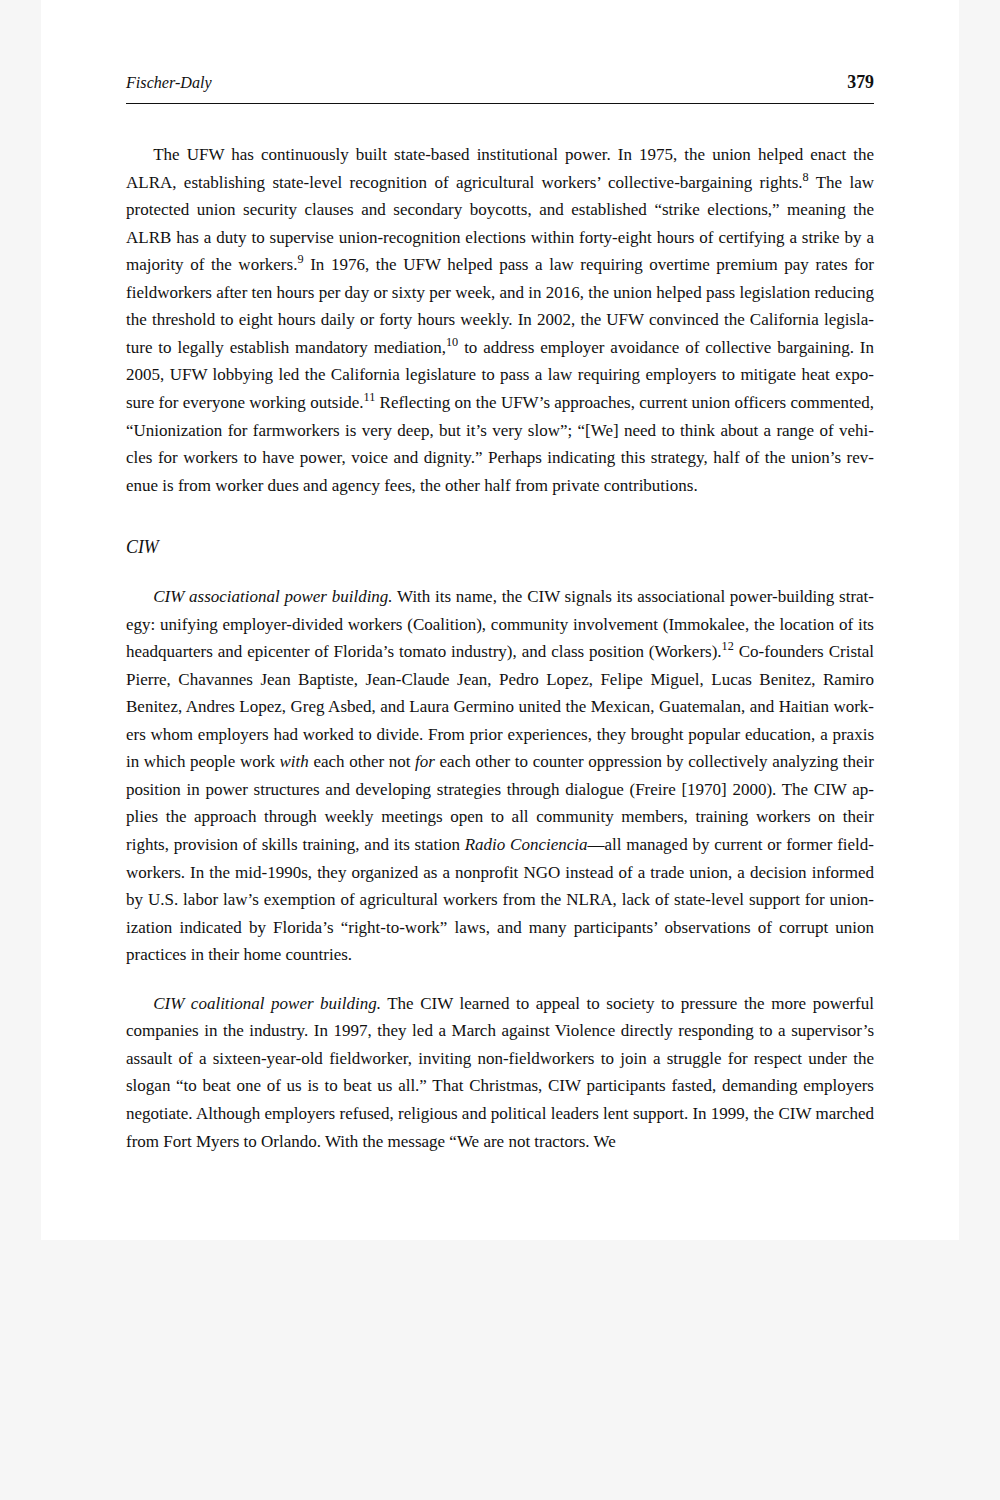Fischer-Daly 379
The UFW has continuously built state-based institutional power. In 1975, the union helped enact the ALRA, establishing state-level recognition of agricultural workers’ collective-bargaining rights.8 The law protected union security clauses and secondary boycotts, and established “strike elections,” meaning the ALRB has a duty to supervise union-recognition elections within forty-eight hours of certifying a strike by a majority of the workers.9 In 1976, the UFW helped pass a law requiring overtime premium pay rates for fieldworkers after ten hours per day or sixty per week, and in 2016, the union helped pass legislation reducing the threshold to eight hours daily or forty hours weekly. In 2002, the UFW convinced the California legislature to legally establish mandatory mediation,10 to address employer avoidance of collective bargaining. In 2005, UFW lobbying led the California legislature to pass a law requiring employers to mitigate heat exposure for everyone working outside.11 Reflecting on the UFW’s approaches, current union officers commented, “Unionization for farmworkers is very deep, but it’s very slow”; “[We] need to think about a range of vehicles for workers to have power, voice and dignity.” Perhaps indicating this strategy, half of the union’s revenue is from worker dues and agency fees, the other half from private contributions.
CIW
CIW associational power building. With its name, the CIW signals its associational power-building strategy: unifying employer-divided workers (Coalition), community involvement (Immokalee, the location of its headquarters and epicenter of Florida’s tomato industry), and class position (Workers).12 Co-founders Cristal Pierre, Chavannes Jean Baptiste, Jean-Claude Jean, Pedro Lopez, Felipe Miguel, Lucas Benitez, Ramiro Benitez, Andres Lopez, Greg Asbed, and Laura Germino united the Mexican, Guatemalan, and Haitian workers whom employers had worked to divide. From prior experiences, they brought popular education, a praxis in which people work with each other not for each other to counter oppression by collectively analyzing their position in power structures and developing strategies through dialogue (Freire [1970] 2000). The CIW applies the approach through weekly meetings open to all community members, training workers on their rights, provision of skills training, and its station Radio Conciencia—all managed by current or former fieldworkers. In the mid-1990s, they organized as a nonprofit NGO instead of a trade union, a decision informed by U.S. labor law’s exemption of agricultural workers from the NLRA, lack of state-level support for unionization indicated by Florida’s “right-to-work” laws, and many participants’ observations of corrupt union practices in their home countries.
CIW coalitional power building. The CIW learned to appeal to society to pressure the more powerful companies in the industry. In 1997, they led a March against Violence directly responding to a supervisor’s assault of a sixteen-year-old fieldworker, inviting non-fieldworkers to join a struggle for respect under the slogan “to beat one of us is to beat us all.” That Christmas, CIW participants fasted, demanding employers negotiate. Although employers refused, religious and political leaders lent support. In 1999, the CIW marched from Fort Myers to Orlando. With the message “We are not tractors. We